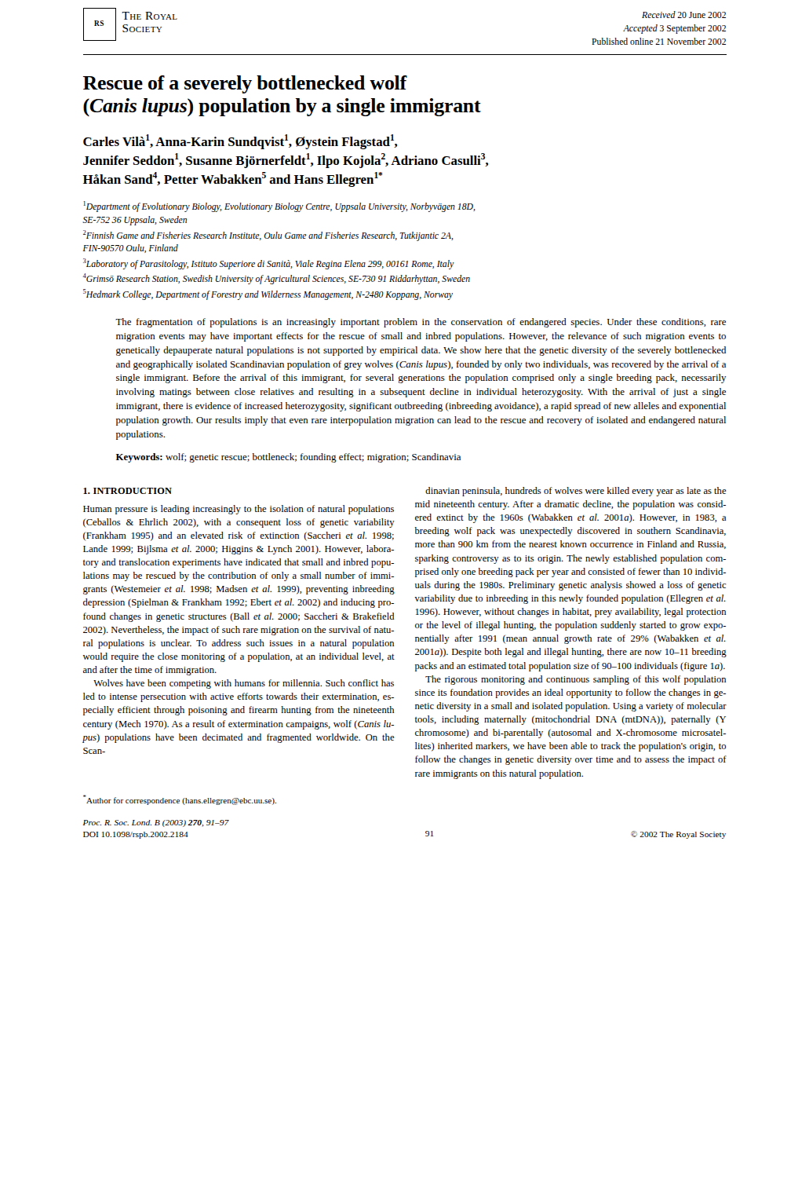RS
The Royal Society
Received 20 June 2002
Accepted 3 September 2002
Published online 21 November 2002
Rescue of a severely bottlenecked wolf
(Canis lupus) population by a single immigrant
Carles Vilà1, Anna-Karin Sundqvist1, Øystein Flagstad1,
Jennifer Seddon1, Susanne Björnerfeldt1, Ilpo Kojola2, Adriano Casulli3,
Håkan Sand4, Petter Wabakken5 and Hans Ellegren1*
1Department of Evolutionary Biology, Evolutionary Biology Centre, Uppsala University, Norbyvägen 18D,
SE-752 36 Uppsala, Sweden
2Finnish Game and Fisheries Research Institute, Oulu Game and Fisheries Research, Tutkijantic 2A,
FIN-90570 Oulu, Finland
3Laboratory of Parasitology, Istituto Superiore di Sanità, Viale Regina Elena 299, 00161 Rome, Italy
4Grimsö Research Station, Swedish University of Agricultural Sciences, SE-730 91 Riddarhyttan, Sweden
5Hedmark College, Department of Forestry and Wilderness Management, N-2480 Koppang, Norway
The fragmentation of populations is an increasingly important problem in the conservation of endangered species. Under these conditions, rare migration events may have important effects for the rescue of small and inbred populations. However, the relevance of such migration events to genetically depauperate natural populations is not supported by empirical data. We show here that the genetic diversity of the severely bottlenecked and geographically isolated Scandinavian population of grey wolves (Canis lupus), founded by only two individuals, was recovered by the arrival of a single immigrant. Before the arrival of this immigrant, for several generations the population comprised only a single breeding pack, necessarily involving matings between close relatives and resulting in a subsequent decline in individual heterozygosity. With the arrival of just a single immigrant, there is evidence of increased heterozygosity, significant outbreeding (inbreeding avoidance), a rapid spread of new alleles and exponential population growth. Our results imply that even rare interpopulation migration can lead to the rescue and recovery of isolated and endangered natural populations.
Keywords: wolf; genetic rescue; bottleneck; founding effect; migration; Scandinavia
1. Introduction
Human pressure is leading increasingly to the isolation of natural populations (Ceballos & Ehrlich 2002), with a consequent loss of genetic variability (Frankham 1995) and an elevated risk of extinction (Saccheri et al. 1998; Lande 1999; Bijlsma et al. 2000; Higgins & Lynch 2001). However, laboratory and translocation experiments have indicated that small and inbred populations may be rescued by the contribution of only a small number of immigrants (Westemeier et al. 1998; Madsen et al. 1999), preventing inbreeding depression (Spielman & Frankham 1992; Ebert et al. 2002) and inducing profound changes in genetic structures (Ball et al. 2000; Saccheri & Brakefield 2002). Nevertheless, the impact of such rare migration on the survival of natural populations is unclear. To address such issues in a natural population would require the close monitoring of a population, at an individual level, at and after the time of immigration.
Wolves have been competing with humans for millennia. Such conflict has led to intense persecution with active efforts towards their extermination, especially efficient through poisoning and firearm hunting from the nineteenth century (Mech 1970). As a result of extermination campaigns, wolf (Canis lupus) populations have been decimated and fragmented worldwide. On the Scan-
dinavian peninsula, hundreds of wolves were killed every year as late as the mid nineteenth century. After a dramatic decline, the population was considered extinct by the 1960s (Wabakken et al. 2001a). However, in 1983, a breeding wolf pack was unexpectedly discovered in southern Scandinavia, more than 900 km from the nearest known occurrence in Finland and Russia, sparking controversy as to its origin. The newly established population comprised only one breeding pack per year and consisted of fewer than 10 individuals during the 1980s. Preliminary genetic analysis showed a loss of genetic variability due to inbreeding in this newly founded population (Ellegren et al. 1996). However, without changes in habitat, prey availability, legal protection or the level of illegal hunting, the population suddenly started to grow exponentially after 1991 (mean annual growth rate of 29% (Wabakken et al. 2001a)). Despite both legal and illegal hunting, there are now 10–11 breeding packs and an estimated total population size of 90–100 individuals (figure 1a).
The rigorous monitoring and continuous sampling of this wolf population since its foundation provides an ideal opportunity to follow the changes in genetic diversity in a small and isolated population. Using a variety of molecular tools, including maternally (mitochondrial DNA (mtDNA)), paternally (Y chromosome) and bi-parentally (autosomal and X-chromosome microsatellites) inherited markers, we have been able to track the population's origin, to follow the changes in genetic diversity over time and to assess the impact of rare immigrants on this natural population.
*Author for correspondence (hans.ellegren@ebc.uu.se).
Proc. R. Soc. Lond. B (2003) 270, 91–97
DOI 10.1098/rspb.2002.2184
91
© 2002 The Royal Society